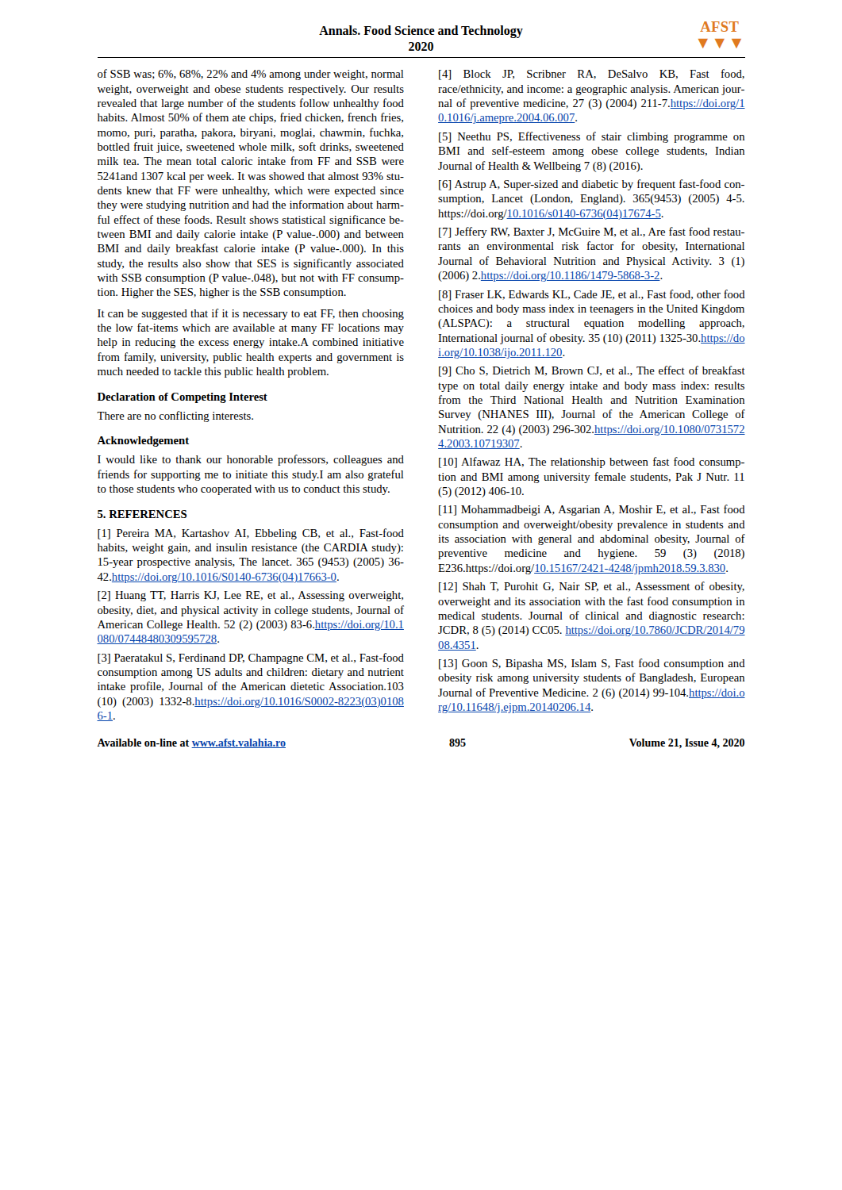AFST
▼▼▼
Annals. Food Science and Technology
2020
of SSB was; 6%, 68%, 22% and 4% among under weight, normal weight, overweight and obese students respectively. Our results revealed that large number of the students follow unhealthy food habits. Almost 50% of them ate chips, fried chicken, french fries, momo, puri, paratha, pakora, biryani, moglai, chawmin, fuchka, bottled fruit juice, sweetened whole milk, soft drinks, sweetened milk tea. The mean total caloric intake from FF and SSB were 5241and 1307 kcal per week. It was showed that almost 93% students knew that FF were unhealthy, which were expected since they were studying nutrition and had the information about harmful effect of these foods. Result shows statistical significance between BMI and daily calorie intake (P value-.000) and between BMI and daily breakfast calorie intake (P value-.000). In this study, the results also show that SES is significantly associated with SSB consumption (P value-.048), but not with FF consumption. Higher the SES, higher is the SSB consumption.
It can be suggested that if it is necessary to eat FF, then choosing the low fat-items which are available at many FF locations may help in reducing the excess energy intake.A combined initiative from family, university, public health experts and government is much needed to tackle this public health problem.
Declaration of Competing Interest
There are no conflicting interests.
Acknowledgement
I would like to thank our honorable professors, colleagues and friends for supporting me to initiate this study.I am also grateful to those students who cooperated with us to conduct this study.
5. REFERENCES
[1] Pereira MA, Kartashov AI, Ebbeling CB, et al., Fast-food habits, weight gain, and insulin resistance (the CARDIA study): 15-year prospective analysis, The lancet. 365 (9453) (2005) 36-42.https://doi.org/10.1016/S0140-6736(04)17663-0.
[2] Huang TT, Harris KJ, Lee RE, et al., Assessing overweight, obesity, diet, and physical activity in college students, Journal of American College Health. 52 (2) (2003) 83-6.https://doi.org/10.1080/07448480309595728.
[3] Paeratakul S, Ferdinand DP, Champagne CM, et al., Fast-food consumption among US adults and children: dietary and nutrient intake profile, Journal of the American dietetic Association.103 (10) (2003) 1332-8.https://doi.org/10.1016/S0002-8223(03)01086-1.
[4] Block JP, Scribner RA, DeSalvo KB, Fast food, race/ethnicity, and income: a geographic analysis. American journal of preventive medicine, 27 (3) (2004) 211-7.https://doi.org/10.1016/j.amepre.2004.06.007.
[5] Neethu PS, Effectiveness of stair climbing programme on BMI and self-esteem among obese college students, Indian Journal of Health & Wellbeing 7 (8) (2016).
[6] Astrup A, Super-sized and diabetic by frequent fast-food consumption, Lancet (London, England). 365(9453) (2005) 4-5. https://doi.org/10.1016/s0140-6736(04)17674-5.
[7] Jeffery RW, Baxter J, McGuire M, et al., Are fast food restaurants an environmental risk factor for obesity, International Journal of Behavioral Nutrition and Physical Activity. 3 (1) (2006) 2.https://doi.org/10.1186/1479-5868-3-2.
[8] Fraser LK, Edwards KL, Cade JE, et al., Fast food, other food choices and body mass index in teenagers in the United Kingdom (ALSPAC): a structural equation modelling approach, International journal of obesity. 35 (10) (2011) 1325-30.https://doi.org/10.1038/ijo.2011.120.
[9] Cho S, Dietrich M, Brown CJ, et al., The effect of breakfast type on total daily energy intake and body mass index: results from the Third National Health and Nutrition Examination Survey (NHANES III), Journal of the American College of Nutrition. 22 (4) (2003) 296-302.https://doi.org/10.1080/07315724.2003.10719307.
[10] Alfawaz HA, The relationship between fast food consumption and BMI among university female students, Pak J Nutr. 11 (5) (2012) 406-10.
[11] Mohammadbeigi A, Asgarian A, Moshir E, et al., Fast food consumption and overweight/obesity prevalence in students and its association with general and abdominal obesity, Journal of preventive medicine and hygiene. 59 (3) (2018) E236.https://doi.org/10.15167/2421-4248/jpmh2018.59.3.830.
[12] Shah T, Purohit G, Nair SP, et al., Assessment of obesity, overweight and its association with the fast food consumption in medical students. Journal of clinical and diagnostic research: JCDR, 8 (5) (2014) CC05. https://doi.org/10.7860/JCDR/2014/7908.4351.
[13] Goon S, Bipasha MS, Islam S, Fast food consumption and obesity risk among university students of Bangladesh, European Journal of Preventive Medicine. 2 (6) (2014) 99-104.https://doi.org/10.11648/j.ejpm.20140206.14.
Available on-line at www.afst.valahia.ro
895
Volume 21, Issue 4, 2020